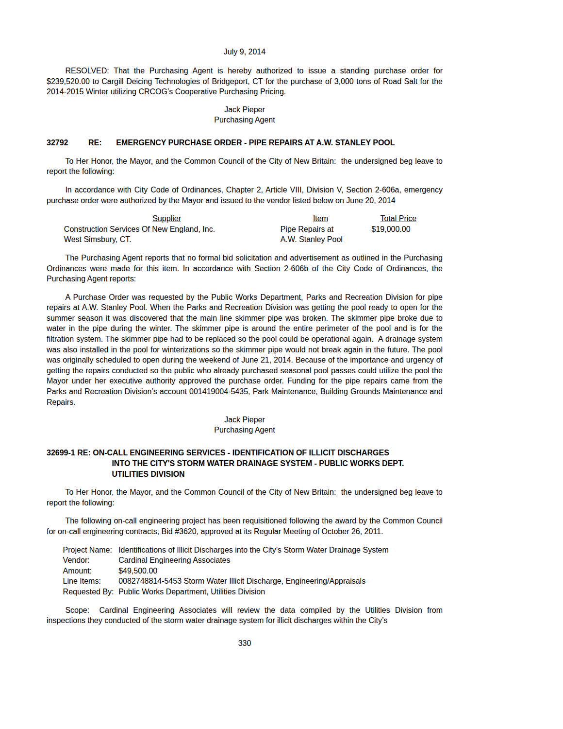July 9, 2014
RESOLVED: That the Purchasing Agent is hereby authorized to issue a standing purchase order for $239,520.00 to Cargill Deicing Technologies of Bridgeport, CT for the purchase of 3,000 tons of Road Salt for the 2014-2015 Winter utilizing CRCOG’s Cooperative Purchasing Pricing.
Jack Pieper
Purchasing Agent
32792 RE: EMERGENCY PURCHASE ORDER - PIPE REPAIRS AT A.W. STANLEY POOL
To Her Honor, the Mayor, and the Common Council of the City of New Britain: the undersigned beg leave to report the following:
In accordance with City Code of Ordinances, Chapter 2, Article VIII, Division V, Section 2-606a, emergency purchase order were authorized by the Mayor and issued to the vendor listed below on June 20, 2014
| Supplier | Item | Total Price |
| --- | --- | --- |
| Construction Services Of New England, Inc. | Pipe Repairs at | $19,000.00 |
| West Simsbury, CT. | A.W. Stanley Pool | |
The Purchasing Agent reports that no formal bid solicitation and advertisement as outlined in the Purchasing Ordinances were made for this item. In accordance with Section 2-606b of the City Code of Ordinances, the Purchasing Agent reports:
A Purchase Order was requested by the Public Works Department, Parks and Recreation Division for pipe repairs at A.W. Stanley Pool. When the Parks and Recreation Division was getting the pool ready to open for the summer season it was discovered that the main line skimmer pipe was broken. The skimmer pipe broke due to water in the pipe during the winter. The skimmer pipe is around the entire perimeter of the pool and is for the filtration system. The skimmer pipe had to be replaced so the pool could be operational again. A drainage system was also installed in the pool for winterizations so the skimmer pipe would not break again in the future. The pool was originally scheduled to open during the weekend of June 21, 2014. Because of the importance and urgency of getting the repairs conducted so the public who already purchased seasonal pool passes could utilize the pool the Mayor under her executive authority approved the purchase order. Funding for the pipe repairs came from the Parks and Recreation Division’s account 001419004-5435, Park Maintenance, Building Grounds Maintenance and Repairs.
Jack Pieper
Purchasing Agent
32699-1 RE: ON-CALL ENGINEERING SERVICES - IDENTIFICATION OF ILLICIT DISCHARGES INTO THE CITY'S STORM WATER DRAINAGE SYSTEM - PUBLIC WORKS DEPT. UTILITIES DIVISION
To Her Honor, the Mayor, and the Common Council of the City of New Britain: the undersigned beg leave to report the following:
The following on-call engineering project has been requisitioned following the award by the Common Council for on-call engineering contracts, Bid #3620, approved at its Regular Meeting of October 26, 2011.
| Project Name: | Identifications of Illicit Discharges into the City’s Storm Water Drainage System |
| Vendor: | Cardinal Engineering Associates |
| Amount: | $49,500.00 |
| Line Items: | 0082748814-5453 Storm Water Illicit Discharge, Engineering/Appraisals |
| Requested By: | Public Works Department, Utilities Division |
Scope: Cardinal Engineering Associates will review the data compiled by the Utilities Division from inspections they conducted of the storm water drainage system for illicit discharges within the City’s
330